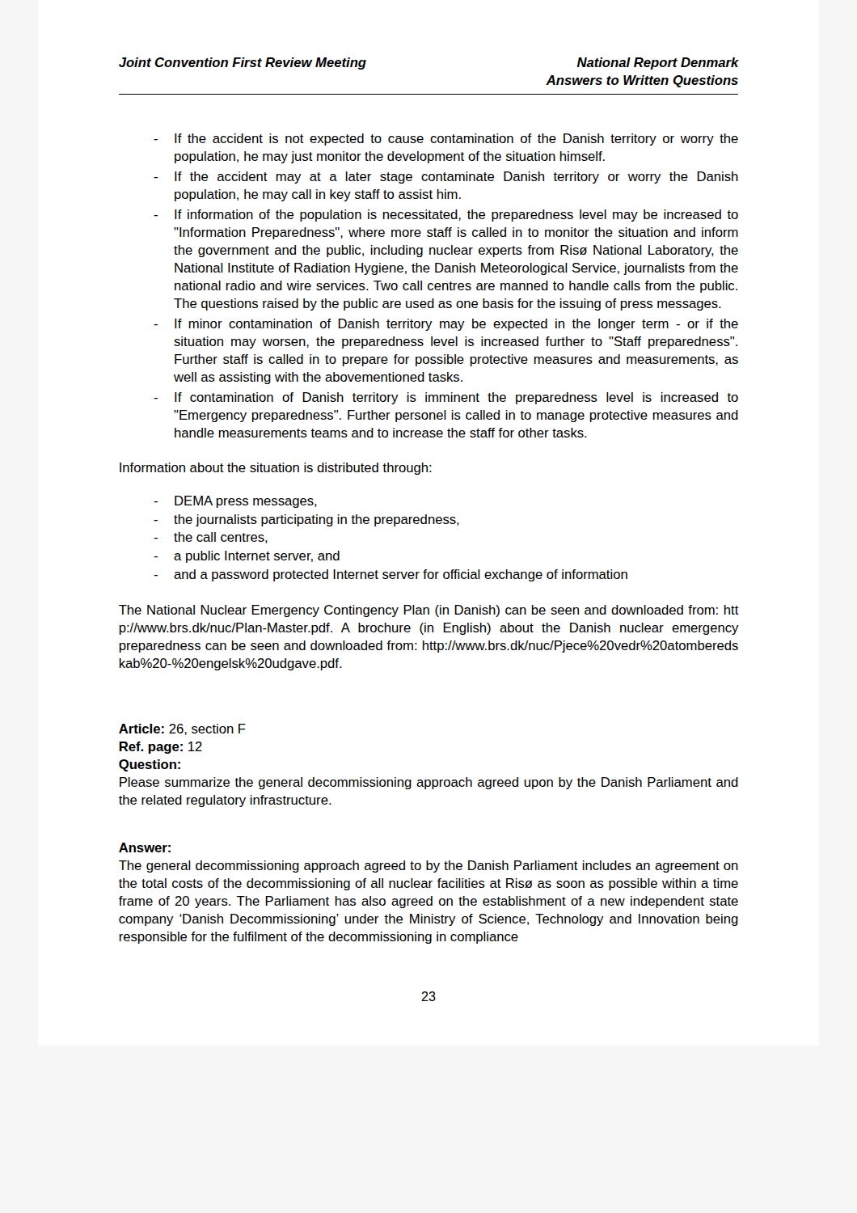Joint Convention First Review Meeting
National Report Denmark Answers to Written Questions
If the accident is not expected to cause contamination of the Danish territory or worry the population, he may just monitor the development of the situation himself.
If the accident may at a later stage contaminate Danish territory or worry the Danish population, he may call in key staff to assist him.
If information of the population is necessitated, the preparedness level may be increased to "Information Preparedness", where more staff is called in to monitor the situation and inform the government and the public, including nuclear experts from Risø National Laboratory, the National Institute of Radiation Hygiene, the Danish Meteorological Service, journalists from the national radio and wire services. Two call centres are manned to handle calls from the public. The questions raised by the public are used as one basis for the issuing of press messages.
If minor contamination of Danish territory may be expected in the longer term - or if the situation may worsen, the preparedness level is increased further to "Staff preparedness". Further staff is called in to prepare for possible protective measures and measurements, as well as assisting with the abovementioned tasks.
If contamination of Danish territory is imminent the preparedness level is increased to "Emergency preparedness". Further personel is called in to manage protective measures and handle measurements teams and to increase the staff for other tasks.
Information about the situation is distributed through:
DEMA press messages,
the journalists participating in the preparedness,
the call centres,
a public Internet server, and
and a password protected Internet server for official exchange of information
The National Nuclear Emergency Contingency Plan (in Danish) can be seen and downloaded from: http://www.brs.dk/nuc/Plan-Master.pdf. A brochure (in English) about the Danish nuclear emergency preparedness can be seen and downloaded from: http://www.brs.dk/nuc/Pjece%20vedr%20atomberedskab%20-%20engelsk%20udgave.pdf.
Article: 26, section F
Ref. page: 12
Question:
Please summarize the general decommissioning approach agreed upon by the Danish Parliament and the related regulatory infrastructure.
Answer:
The general decommissioning approach agreed to by the Danish Parliament includes an agreement on the total costs of the decommissioning of all nuclear facilities at Risø as soon as possible within a time frame of 20 years. The Parliament has also agreed on the establishment of a new independent state company ‘Danish Decommissioning’ under the Ministry of Science, Technology and Innovation being responsible for the fulfilment of the decommissioning in compliance
23